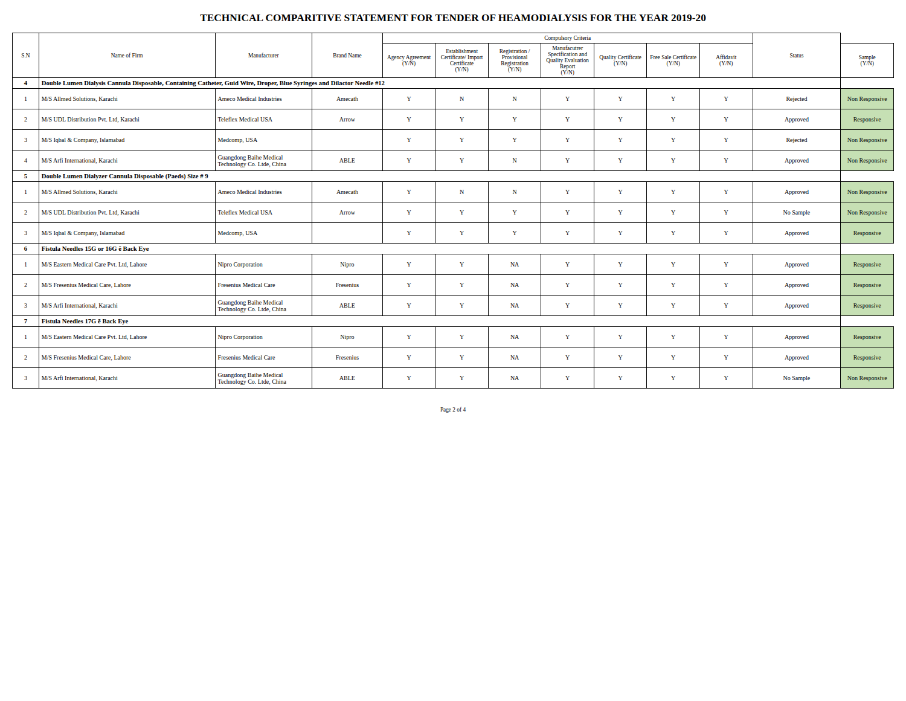TECHNICAL COMPARITIVE STATEMENT FOR TENDER OF HEAMODIALYSIS FOR THE YEAR 2019-20
| S.N | Name of Firm | Manufacturer | Brand Name | Compulsory Criteria | Status |
| --- | --- | --- | --- | --- | --- |
| Agency Agreement (Y/N) | Establishment Certificate/ Import Certificate (Y/N) | Registration / Provisional Registration (Y/N) | Manufacutrer Specification and Quality Evaluation Report (Y/N) | Quality Certificate (Y/N) | Free Sale Certificate (Y/N) | Affidavit (Y/N) | Sample (Y/N) |
| 4 | Double Lumen Dialysis Cannula Disposable, Containing Catheter, Guid Wire, Droper, Blue Syringes and Dilactor Needle #12 |
| 1 | M/S Allmed Solutions, Karachi | Ameco Medical Industries | Amecath | Y | N | N | Y | Y | Y | Y | Rejected | Non Responsive |
| 2 | M/S UDL Distribution Pvt. Ltd, Karachi | Teleflex Medical USA | Arrow | Y | Y | Y | Y | Y | Y | Y | Approved | Responsive |
| 3 | M/S Iqbal & Company, Islamabad | Medcomp, USA | | Y | Y | Y | Y | Y | Y | Y | Rejected | Non Responsive |
| 4 | M/S Arfi International, Karachi | Guangdong Baihe Medical Technology Co. Ltde, China | ABLE | Y | Y | N | Y | Y | Y | Y | Approved | Non Responsive |
| 5 | Double Lumen Dialyzer Cannula Disposable (Paeds) Size # 9 |
| 1 | M/S Allmed Solutions, Karachi | Ameco Medical Industries | Amecath | Y | N | N | Y | Y | Y | Y | Approved | Non Responsive |
| 2 | M/S UDL Distribution Pvt. Ltd, Karachi | Teleflex Medical USA | Arrow | Y | Y | Y | Y | Y | Y | Y | No Sample | Non Responsive |
| 3 | M/S Iqbal & Company, Islamabad | Medcomp, USA | | Y | Y | Y | Y | Y | Y | Y | Approved | Responsive |
| 6 | Fistula Needles 15G or 16G ē Back Eye |
| 1 | M/S Eastern Medical Care Pvt. Ltd, Lahore | Nipro Corporation | Nipro | Y | Y | NA | Y | Y | Y | Y | Approved | Responsive |
| 2 | M/S Fresenius Medical Care, Lahore | Fresenius Medical Care | Fresenius | Y | Y | NA | Y | Y | Y | Y | Approved | Responsive |
| 3 | M/S Arfi International, Karachi | Guangdong Baihe Medical Technology Co. Ltde, China | ABLE | Y | Y | NA | Y | Y | Y | Y | Approved | Responsive |
| 7 | Fistula Needles 17G ē Back Eye |
| 1 | M/S Eastern Medical Care Pvt. Ltd, Lahore | Nipro Corporation | Nipro | Y | Y | NA | Y | Y | Y | Y | Approved | Responsive |
| 2 | M/S Fresenius Medical Care, Lahore | Fresenius Medical Care | Fresenius | Y | Y | NA | Y | Y | Y | Y | Approved | Responsive |
| 3 | M/S Arfi International, Karachi | Guangdong Baihe Medical Technology Co. Ltde, China | ABLE | Y | Y | NA | Y | Y | Y | Y | No Sample | Non Responsive |
Page 2 of 4